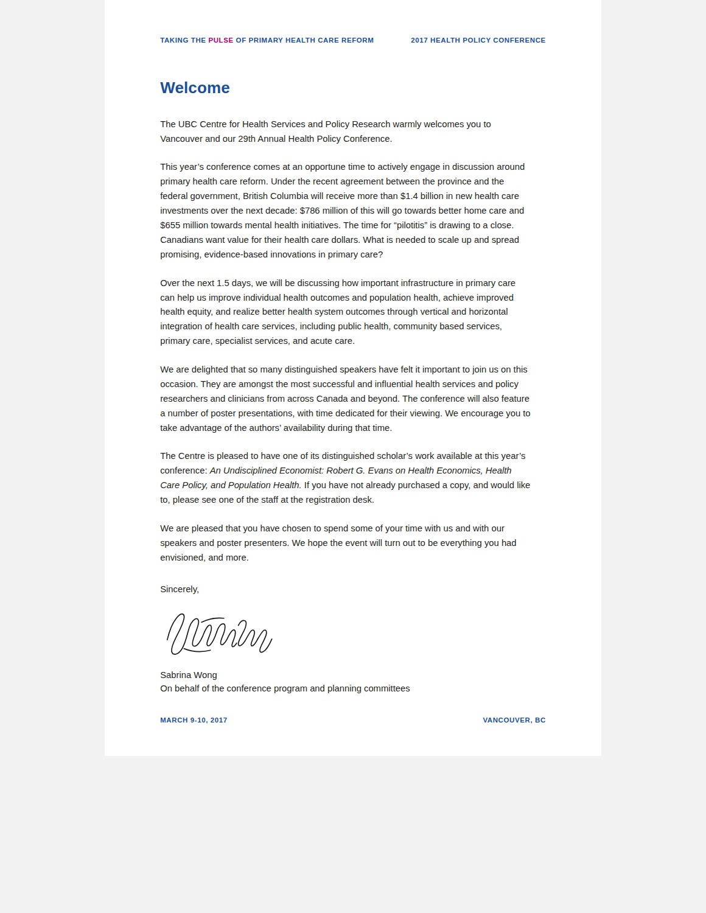Taking the Pulse of Primary Health Care Reform
2017 Health Policy Conference
Welcome
The UBC Centre for Health Services and Policy Research warmly welcomes you to Vancouver and our 29th Annual Health Policy Conference.
This year’s conference comes at an opportune time to actively engage in discussion around primary health care reform. Under the recent agreement between the province and the federal government, British Columbia will receive more than $1.4 billion in new health care investments over the next decade: $786 million of this will go towards better home care and $655 million towards mental health initiatives. The time for “pilotitis” is drawing to a close. Canadians want value for their health care dollars. What is needed to scale up and spread promising, evidence-based innovations in primary care?
Over the next 1.5 days, we will be discussing how important infrastructure in primary care can help us improve individual health outcomes and population health, achieve improved health equity, and realize better health system outcomes through vertical and horizontal integration of health care services, including public health, community based services, primary care, specialist services, and acute care.
We are delighted that so many distinguished speakers have felt it important to join us on this occasion. They are amongst the most successful and influential health services and policy researchers and clinicians from across Canada and beyond. The conference will also feature a number of poster presentations, with time dedicated for their viewing. We encourage you to take advantage of the authors’ availability during that time.
The Centre is pleased to have one of its distinguished scholar’s work available at this year’s conference: An Undisciplined Economist: Robert G. Evans on Health Economics, Health Care Policy, and Population Health. If you have not already purchased a copy, and would like to, please see one of the staff at the registration desk.
We are pleased that you have chosen to spend some of your time with us and with our speakers and poster presenters. We hope the event will turn out to be everything you had envisioned, and more.
Sincerely,
Sabrina Wong
On behalf of the conference program and planning committees
March 9-10, 2017
Vancouver, BC